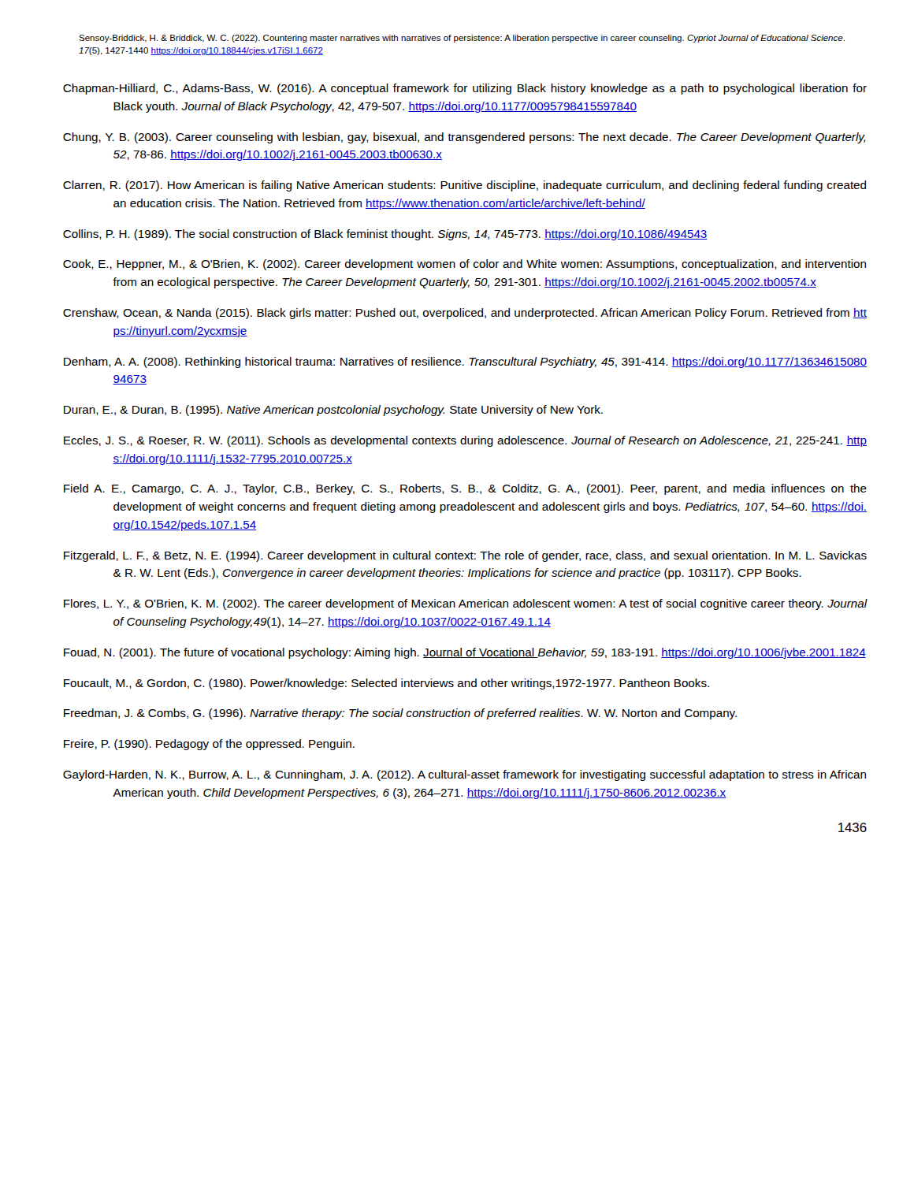Sensoy-Briddick, H. & Briddick, W. C. (2022). Countering master narratives with narratives of persistence: A liberation perspective in career counseling. Cypriot Journal of Educational Science. 17(5), 1427-1440 https://doi.org/10.18844/cjes.v17iSI.1.6672
Chapman-Hilliard, C., Adams-Bass, W. (2016). A conceptual framework for utilizing Black history knowledge as a path to psychological liberation for Black youth. Journal of Black Psychology, 42, 479-507. https://doi.org/10.1177/0095798415597840
Chung, Y. B. (2003). Career counseling with lesbian, gay, bisexual, and transgendered persons: The next decade. The Career Development Quarterly, 52, 78-86. https://doi.org/10.1002/j.2161-0045.2003.tb00630.x
Clarren, R. (2017). How American is failing Native American students: Punitive discipline, inadequate curriculum, and declining federal funding created an education crisis. The Nation. Retrieved from https://www.thenation.com/article/archive/left-behind/
Collins, P. H. (1989). The social construction of Black feminist thought. Signs, 14, 745-773. https://doi.org/10.1086/494543
Cook, E., Heppner, M., & O'Brien, K. (2002). Career development women of color and White women: Assumptions, conceptualization, and intervention from an ecological perspective. The Career Development Quarterly, 50, 291-301. https://doi.org/10.1002/j.2161-0045.2002.tb00574.x
Crenshaw, Ocean, & Nanda (2015). Black girls matter: Pushed out, overpoliced, and underprotected. African American Policy Forum. Retrieved from https://tinyurl.com/2ycxmsje
Denham, A. A. (2008). Rethinking historical trauma: Narratives of resilience. Transcultural Psychiatry, 45, 391-414. https://doi.org/10.1177/1363461508094673
Duran, E., & Duran, B. (1995). Native American postcolonial psychology. State University of New York.
Eccles, J. S., & Roeser, R. W. (2011). Schools as developmental contexts during adolescence. Journal of Research on Adolescence, 21, 225-241. https://doi.org/10.1111/j.1532-7795.2010.00725.x
Field A. E., Camargo, C. A. J., Taylor, C.B., Berkey, C. S., Roberts, S. B., & Colditz, G. A., (2001). Peer, parent, and media influences on the development of weight concerns and frequent dieting among preadolescent and adolescent girls and boys. Pediatrics, 107, 54–60. https://doi.org/10.1542/peds.107.1.54
Fitzgerald, L. F., & Betz, N. E. (1994). Career development in cultural context: The role of gender, race, class, and sexual orientation. In M. L. Savickas & R. W. Lent (Eds.), Convergence in career development theories: Implications for science and practice (pp. 103117). CPP Books.
Flores, L. Y., & O'Brien, K. M. (2002). The career development of Mexican American adolescent women: A test of social cognitive career theory. Journal of Counseling Psychology,49(1), 14–27. https://doi.org/10.1037/0022-0167.49.1.14
Fouad, N. (2001). The future of vocational psychology: Aiming high. Journal of Vocational Behavior, 59, 183-191. https://doi.org/10.1006/jvbe.2001.1824
Foucault, M., & Gordon, C. (1980). Power/knowledge: Selected interviews and other writings,1972-1977. Pantheon Books.
Freedman, J. & Combs, G. (1996). Narrative therapy: The social construction of preferred realities. W. W. Norton and Company.
Freire, P. (1990). Pedagogy of the oppressed. Penguin.
Gaylord-Harden, N. K., Burrow, A. L., & Cunningham, J. A. (2012). A cultural-asset framework for investigating successful adaptation to stress in African American youth. Child Development Perspectives, 6 (3), 264–271. https://doi.org/10.1111/j.1750-8606.2012.00236.x
1436